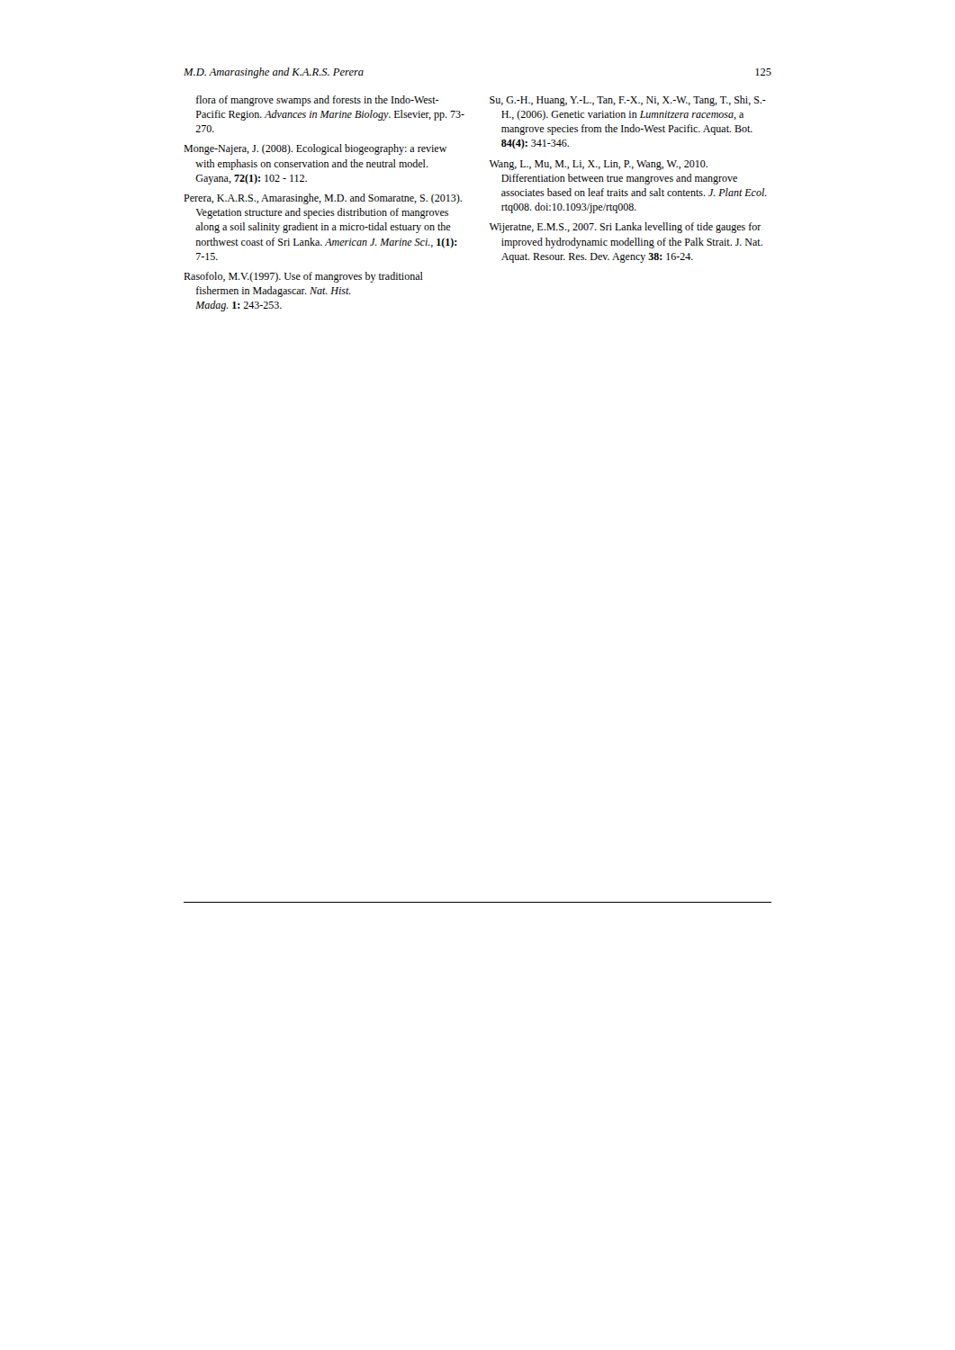M.D. Amarasinghe and K.A.R.S. Perera 125
flora of mangrove swamps and forests in the Indo-West-Pacific Region. Advances in Marine Biology. Elsevier, pp. 73-270.
Monge-Najera, J. (2008). Ecological biogeography: a review with emphasis on conservation and the neutral model. Gayana, 72(1): 102 - 112.
Perera, K.A.R.S., Amarasinghe, M.D. and Somaratne, S. (2013). Vegetation structure and species distribution of mangroves along a soil salinity gradient in a micro-tidal estuary on the northwest coast of Sri Lanka. American J. Marine Sci., 1(1): 7-15.
Rasofolo, M.V.(1997). Use of mangroves by traditional fishermen in Madagascar. Nat. Hist.
Madag. 1: 243-253.
Su, G.-H., Huang, Y.-L., Tan, F.-X., Ni, X.-W., Tang, T., Shi, S.-H., (2006). Genetic variation in Lumnitzera racemosa, a mangrove species from the Indo-West Pacific. Aquat. Bot. 84(4): 341-346.
Wang, L., Mu, M., Li, X., Lin, P., Wang, W., 2010. Differentiation between true mangroves and mangrove associates based on leaf traits and salt contents. J. Plant Ecol. rtq008. doi:10.1093/jpe/rtq008.
Wijeratne, E.M.S., 2007. Sri Lanka levelling of tide gauges for improved hydrodynamic modelling of the Palk Strait. J. Nat. Aquat. Resour. Res. Dev. Agency 38: 16-24.